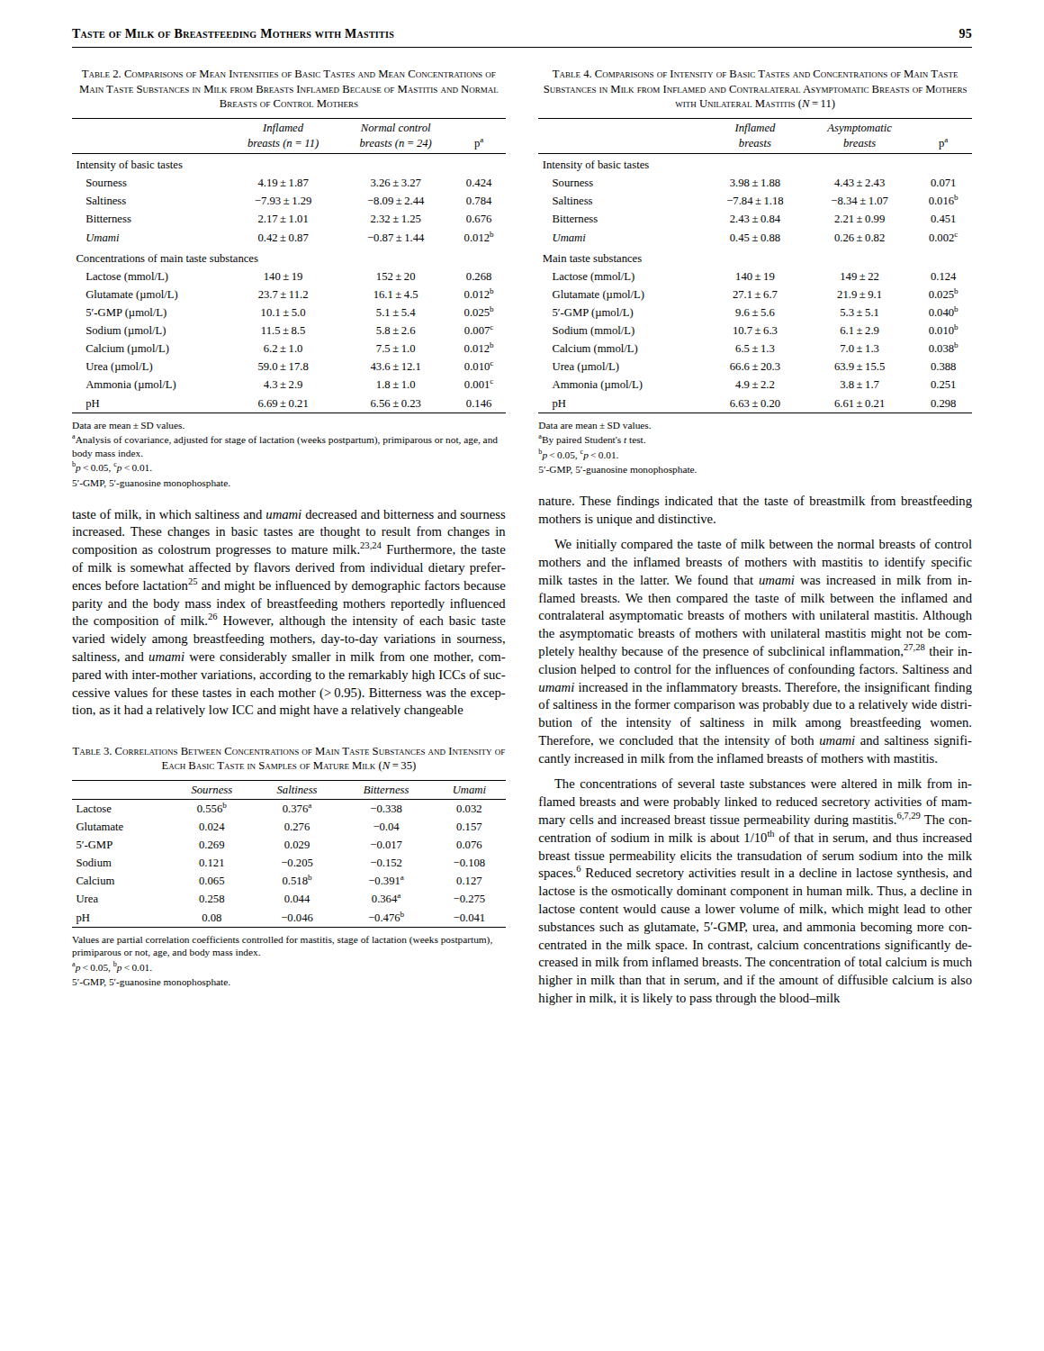Taste of Milk of Breastfeeding Mothers with Mastitis 95
Table 2. Comparisons of Mean Intensities of Basic Tastes and Mean Concentrations of Main Taste Substances in Milk from Breasts Inflamed Because of Mastitis and Normal Breasts of Control Mothers
| | Inflamed breasts (n = 11) | Normal control breasts (n = 24) | p a |
| --- | --- | --- | --- |
| Intensity of basic tastes |
| Sourness | 4.19 ± 1.87 | 3.26 ± 3.27 | 0.424 |
| Saltiness | −7.93 ± 1.29 | −8.09 ± 2.44 | 0.784 |
| Bitterness | 2.17 ± 1.01 | 2.32 ± 1.25 | 0.676 |
| Umami | 0.42 ± 0.87 | −0.87 ± 1.44 | 0.012 b |
| Concentrations of main taste substances |
| Lactose (mmol/L) | 140 ± 19 | 152 ± 20 | 0.268 |
| Glutamate (µmol/L) | 23.7 ± 11.2 | 16.1 ± 4.5 | 0.012 b |
| 5′-GMP (µmol/L) | 10.1 ± 5.0 | 5.1 ± 5.4 | 0.025 b |
| Sodium (µmol/L) | 11.5 ± 8.5 | 5.8 ± 2.6 | 0.007 c |
| Calcium (µmol/L) | 6.2 ± 1.0 | 7.5 ± 1.0 | 0.012 b |
| Urea (µmol/L) | 59.0 ± 17.8 | 43.6 ± 12.1 | 0.010 c |
| Ammonia (µmol/L) | 4.3 ± 2.9 | 1.8 ± 1.0 | 0.001 c |
| pH | 6.69 ± 0.21 | 6.56 ± 0.23 | 0.146 |
Data are mean ± SD values.
aAnalysis of covariance, adjusted for stage of lactation (weeks postpartum), primiparous or not, age, and body mass index.
bp < 0.05, cp < 0.01.
5′-GMP, 5′-guanosine monophosphate.
taste of milk, in which saltiness and umami decreased and bitterness and sourness increased. These changes in basic tastes are thought to result from changes in composition as colostrum progresses to mature milk.23,24 Furthermore, the taste of milk is somewhat affected by flavors derived from individual dietary preferences before lactation25 and might be influenced by demographic factors because parity and the body mass index of breastfeeding mothers reportedly influenced the composition of milk.26 However, although the intensity of each basic taste varied widely among breastfeeding mothers, day-to-day variations in sourness, saltiness, and umami were considerably smaller in milk from one mother, compared with inter-mother variations, according to the remarkably high ICCs of successive values for these tastes in each mother (> 0.95). Bitterness was the exception, as it had a relatively low ICC and might have a relatively changeable
Table 3. Correlations Between Concentrations of Main Taste Substances and Intensity of Each Basic Taste in Samples of Mature Milk ( N = 35)
| | Sourness | Saltiness | Bitterness | Umami |
| --- | --- | --- | --- | --- |
| Lactose | 0.556 b | 0.376 a | −0.338 | 0.032 |
| Glutamate | 0.024 | 0.276 | −0.04 | 0.157 |
| 5′-GMP | 0.269 | 0.029 | −0.017 | 0.076 |
| Sodium | 0.121 | −0.205 | −0.152 | −0.108 |
| Calcium | 0.065 | 0.518 b | −0.391 a | 0.127 |
| Urea | 0.258 | 0.044 | 0.364 a | −0.275 |
| pH | 0.08 | −0.046 | −0.476 b | −0.041 |
Values are partial correlation coefficients controlled for mastitis, stage of lactation (weeks postpartum), primiparous or not, age, and body mass index.
ap < 0.05, bp < 0.01.
5′-GMP, 5′-guanosine monophosphate.
Table 4. Comparisons of Intensity of Basic Tastes and Concentrations of Main Taste Substances in Milk from Inflamed and Contralateral Asymptomatic Breasts of Mothers with Unilateral Mastitis ( N = 11)
| | Inflamed breasts | Asymptomatic breasts | p a |
| --- | --- | --- | --- |
| Intensity of basic tastes |
| Sourness | 3.98 ± 1.88 | 4.43 ± 2.43 | 0.071 |
| Saltiness | −7.84 ± 1.18 | −8.34 ± 1.07 | 0.016 b |
| Bitterness | 2.43 ± 0.84 | 2.21 ± 0.99 | 0.451 |
| Umami | 0.45 ± 0.88 | 0.26 ± 0.82 | 0.002 c |
| Main taste substances |
| Lactose (mmol/L) | 140 ± 19 | 149 ± 22 | 0.124 |
| Glutamate (µmol/L) | 27.1 ± 6.7 | 21.9 ± 9.1 | 0.025 b |
| 5′-GMP (µmol/L) | 9.6 ± 5.6 | 5.3 ± 5.1 | 0.040 b |
| Sodium (mmol/L) | 10.7 ± 6.3 | 6.1 ± 2.9 | 0.010 b |
| Calcium (mmol/L) | 6.5 ± 1.3 | 7.0 ± 1.3 | 0.038 b |
| Urea (µmol/L) | 66.6 ± 20.3 | 63.9 ± 15.5 | 0.388 |
| Ammonia (µmol/L) | 4.9 ± 2.2 | 3.8 ± 1.7 | 0.251 |
| pH | 6.63 ± 0.20 | 6.61 ± 0.21 | 0.298 |
Data are mean ± SD values.
aBy paired Student's t test.
bp < 0.05, cp < 0.01.
5′-GMP, 5′-guanosine monophosphate.
nature. These findings indicated that the taste of breastmilk from breastfeeding mothers is unique and distinctive.
We initially compared the taste of milk between the normal breasts of control mothers and the inflamed breasts of mothers with mastitis to identify specific milk tastes in the latter. We found that umami was increased in milk from inflamed breasts. We then compared the taste of milk between the inflamed and contralateral asymptomatic breasts of mothers with unilateral mastitis. Although the asymptomatic breasts of mothers with unilateral mastitis might not be completely healthy because of the presence of subclinical inflammation,27,28 their inclusion helped to control for the influences of confounding factors. Saltiness and umami increased in the inflammatory breasts. Therefore, the insignificant finding of saltiness in the former comparison was probably due to a relatively wide distribution of the intensity of saltiness in milk among breastfeeding women. Therefore, we concluded that the intensity of both umami and saltiness significantly increased in milk from the inflamed breasts of mothers with mastitis.
The concentrations of several taste substances were altered in milk from inflamed breasts and were probably linked to reduced secretory activities of mammary cells and increased breast tissue permeability during mastitis.6,7,29 The concentration of sodium in milk is about 1/10th of that in serum, and thus increased breast tissue permeability elicits the transudation of serum sodium into the milk spaces.6 Reduced secretory activities result in a decline in lactose synthesis, and lactose is the osmotically dominant component in human milk. Thus, a decline in lactose content would cause a lower volume of milk, which might lead to other substances such as glutamate, 5′-GMP, urea, and ammonia becoming more concentrated in the milk space. In contrast, calcium concentrations significantly decreased in milk from inflamed breasts. The concentration of total calcium is much higher in milk than that in serum, and if the amount of diffusible calcium is also higher in milk, it is likely to pass through the blood–milk